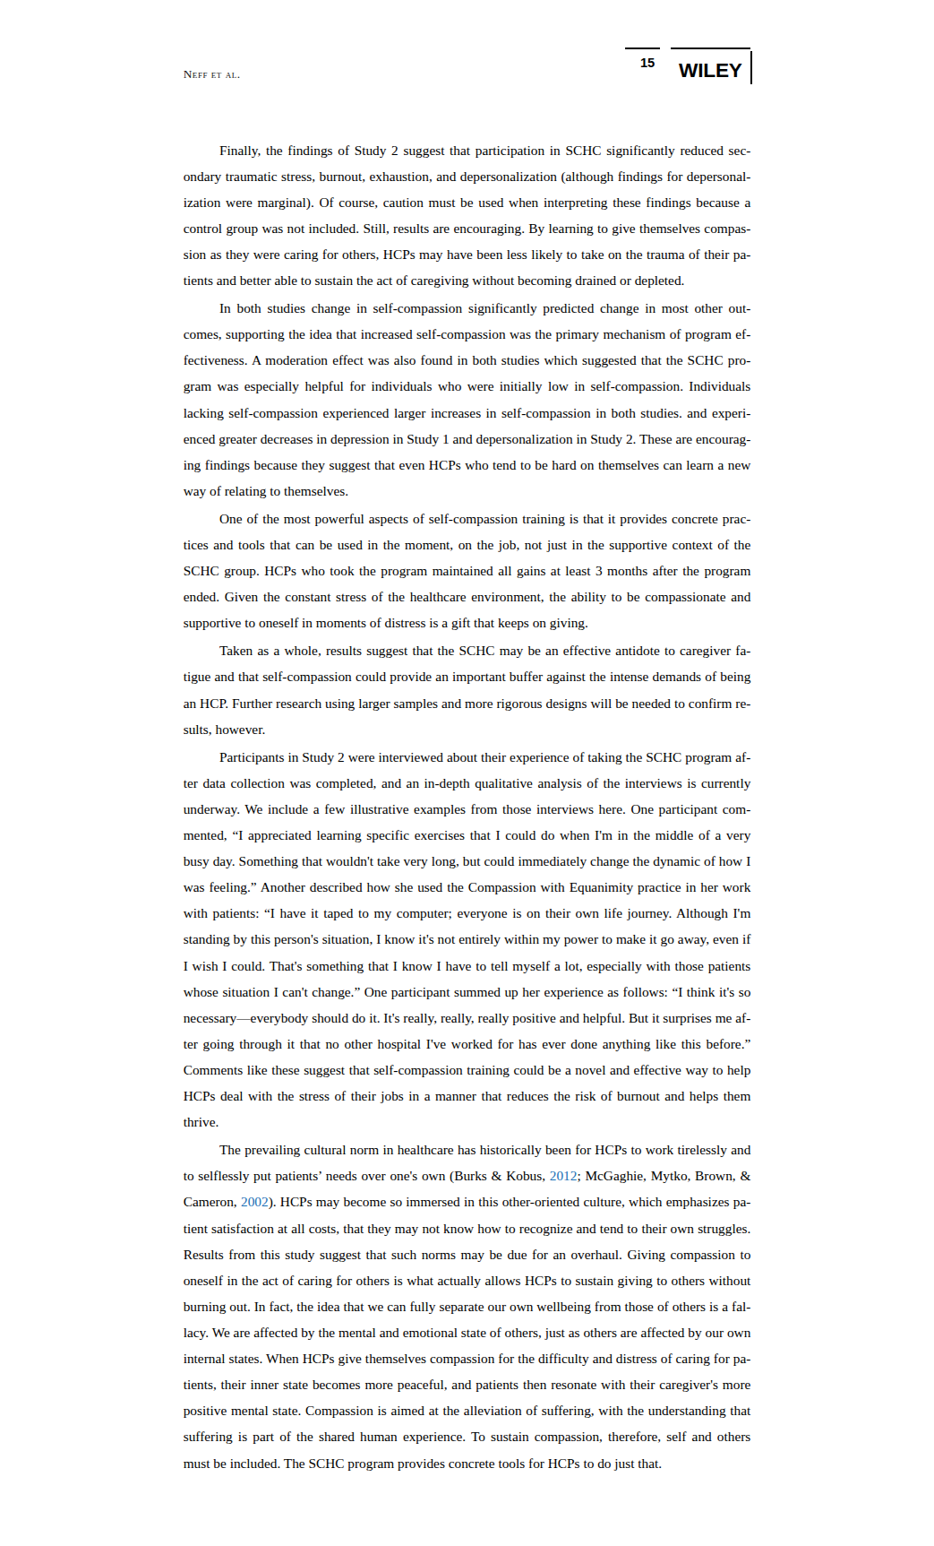Neff et al.
15
WILEY
Finally, the findings of Study 2 suggest that participation in SCHC significantly reduced secondary traumatic stress, burnout, exhaustion, and depersonalization (although findings for depersonalization were marginal). Of course, caution must be used when interpreting these findings because a control group was not included. Still, results are encouraging. By learning to give themselves compassion as they were caring for others, HCPs may have been less likely to take on the trauma of their patients and better able to sustain the act of caregiving without becoming drained or depleted.
In both studies change in self-compassion significantly predicted change in most other outcomes, supporting the idea that increased self-compassion was the primary mechanism of program effectiveness. A moderation effect was also found in both studies which suggested that the SCHC program was especially helpful for individuals who were initially low in self-compassion. Individuals lacking self-compassion experienced larger increases in self-compassion in both studies. and experienced greater decreases in depression in Study 1 and depersonalization in Study 2. These are encouraging findings because they suggest that even HCPs who tend to be hard on themselves can learn a new way of relating to themselves.
One of the most powerful aspects of self-compassion training is that it provides concrete practices and tools that can be used in the moment, on the job, not just in the supportive context of the SCHC group. HCPs who took the program maintained all gains at least 3 months after the program ended. Given the constant stress of the healthcare environment, the ability to be compassionate and supportive to oneself in moments of distress is a gift that keeps on giving.
Taken as a whole, results suggest that the SCHC may be an effective antidote to caregiver fatigue and that self-compassion could provide an important buffer against the intense demands of being an HCP. Further research using larger samples and more rigorous designs will be needed to confirm results, however.
Participants in Study 2 were interviewed about their experience of taking the SCHC program after data collection was completed, and an in-depth qualitative analysis of the interviews is currently underway. We include a few illustrative examples from those interviews here. One participant commented, “I appreciated learning specific exercises that I could do when I'm in the middle of a very busy day. Something that wouldn't take very long, but could immediately change the dynamic of how I was feeling.” Another described how she used the Compassion with Equanimity practice in her work with patients: “I have it taped to my computer; everyone is on their own life journey. Although I'm standing by this person's situation, I know it's not entirely within my power to make it go away, even if I wish I could. That's something that I know I have to tell myself a lot, especially with those patients whose situation I can't change.” One participant summed up her experience as follows: “I think it's so necessary—everybody should do it. It's really, really, really positive and helpful. But it surprises me after going through it that no other hospital I've worked for has ever done anything like this before.” Comments like these suggest that self-compassion training could be a novel and effective way to help HCPs deal with the stress of their jobs in a manner that reduces the risk of burnout and helps them thrive.
The prevailing cultural norm in healthcare has historically been for HCPs to work tirelessly and to selflessly put patients’ needs over one's own (Burks & Kobus, 2012; McGaghie, Mytko, Brown, & Cameron, 2002). HCPs may become so immersed in this other-oriented culture, which emphasizes patient satisfaction at all costs, that they may not know how to recognize and tend to their own struggles. Results from this study suggest that such norms may be due for an overhaul. Giving compassion to oneself in the act of caring for others is what actually allows HCPs to sustain giving to others without burning out. In fact, the idea that we can fully separate our own wellbeing from those of others is a fallacy. We are affected by the mental and emotional state of others, just as others are affected by our own internal states. When HCPs give themselves compassion for the difficulty and distress of caring for patients, their inner state becomes more peaceful, and patients then resonate with their caregiver's more positive mental state. Compassion is aimed at the alleviation of suffering, with the understanding that suffering is part of the shared human experience. To sustain compassion, therefore, self and others must be included. The SCHC program provides concrete tools for HCPs to do just that.